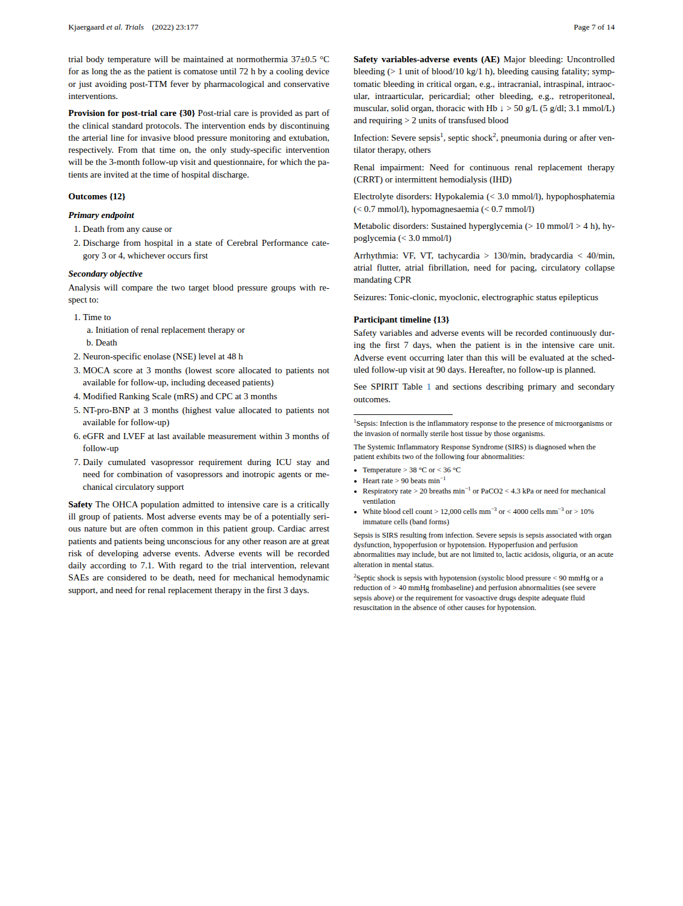Kjaergaard et al. Trials (2022) 23:177
Page 7 of 14
trial body temperature will be maintained at normothermia 37±0.5 °C for as long the as the patient is comatose until 72 h by a cooling device or just avoiding post-TTM fever by pharmacological and conservative interventions.
Provision for post-trial care {30} Post-trial care is provided as part of the clinical standard protocols. The intervention ends by discontinuing the arterial line for invasive blood pressure monitoring and extubation, respectively. From that time on, the only study-specific intervention will be the 3-month follow-up visit and questionnaire, for which the patients are invited at the time of hospital discharge.
Outcomes {12}
Primary endpoint
Death from any cause or
Discharge from hospital in a state of Cerebral Performance category 3 or 4, whichever occurs first
Secondary objective
Analysis will compare the two target blood pressure groups with respect to:
Time to
Initiation of renal replacement therapy or
Death
Neuron-specific enolase (NSE) level at 48 h
MOCA score at 3 months (lowest score allocated to patients not available for follow-up, including deceased patients)
Modified Ranking Scale (mRS) and CPC at 3 months
NT-pro-BNP at 3 months (highest value allocated to patients not available for follow-up)
eGFR and LVEF at last available measurement within 3 months of follow-up
Daily cumulated vasopressor requirement during ICU stay and need for combination of vasopressors and inotropic agents or mechanical circulatory support
Safety The OHCA population admitted to intensive care is a critically ill group of patients. Most adverse events may be of a potentially serious nature but are often common in this patient group. Cardiac arrest patients and patients being unconscious for any other reason are at great risk of developing adverse events. Adverse events will be recorded daily according to 7.1. With regard to the trial intervention, relevant SAEs are considered to be death, need for mechanical hemodynamic support, and need for renal replacement therapy in the first 3 days.
Safety variables-adverse events (AE) Major bleeding: Uncontrolled bleeding (> 1 unit of blood/10 kg/1 h), bleeding causing fatality; symptomatic bleeding in critical organ, e.g., intracranial, intraspinal, intraocular, intraarticular, pericardial; other bleeding, e.g., retroperitoneal, muscular, solid organ, thoracic with Hb ↓ > 50 g/L (5 g/dl; 3.1 mmol/L) and requiring > 2 units of transfused blood
Infection: Severe sepsis1, septic shock2, pneumonia during or after ventilator therapy, others
Renal impairment: Need for continuous renal replacement therapy (CRRT) or intermittent hemodialysis (IHD)
Electrolyte disorders: Hypokalemia (< 3.0 mmol/l), hypophosphatemia (< 0.7 mmol/l), hypomagnesaemia (< 0.7 mmol/l)
Metabolic disorders: Sustained hyperglycemia (> 10 mmol/l > 4 h), hypoglycemia (< 3.0 mmol/l)
Arrhythmia: VF, VT, tachycardia > 130/min, bradycardia < 40/min, atrial flutter, atrial fibrillation, need for pacing, circulatory collapse mandating CPR
Seizures: Tonic-clonic, myoclonic, electrographic status epilepticus
Participant timeline {13}
Safety variables and adverse events will be recorded continuously during the first 7 days, when the patient is in the intensive care unit. Adverse event occurring later than this will be evaluated at the scheduled follow-up visit at 90 days. Hereafter, no follow-up is planned.
See SPIRIT Table 1 and sections describing primary and secondary outcomes.
1Sepsis: Infection is the inflammatory response to the presence of microorganisms or the invasion of normally sterile host tissue by those organisms.
The Systemic Inflammatory Response Syndrome (SIRS) is diagnosed when the patient exhibits two of the following four abnormalities:
Temperature > 38 °C or < 36 °C
Heart rate > 90 beats min−1
Respiratory rate > 20 breaths min−1 or PaCO2 < 4.3 kPa or need for mechanical ventilation
White blood cell count > 12,000 cells mm−3 or < 4000 cells mm−3 or > 10% immature cells (band forms)
Sepsis is SIRS resulting from infection. Severe sepsis is sepsis associated with organ dysfunction, hypoperfusion or hypotension. Hypoperfusion and perfusion abnormalities may include, but are not limited to, lactic acidosis, oliguria, or an acute alteration in mental status.
2Septic shock is sepsis with hypotension (systolic blood pressure < 90 mmHg or a reduction of > 40 mmHg frombaseline) and perfusion abnormalities (see severe sepsis above) or the requirement for vasoactive drugs despite adequate fluid resuscitation in the absence of other causes for hypotension.